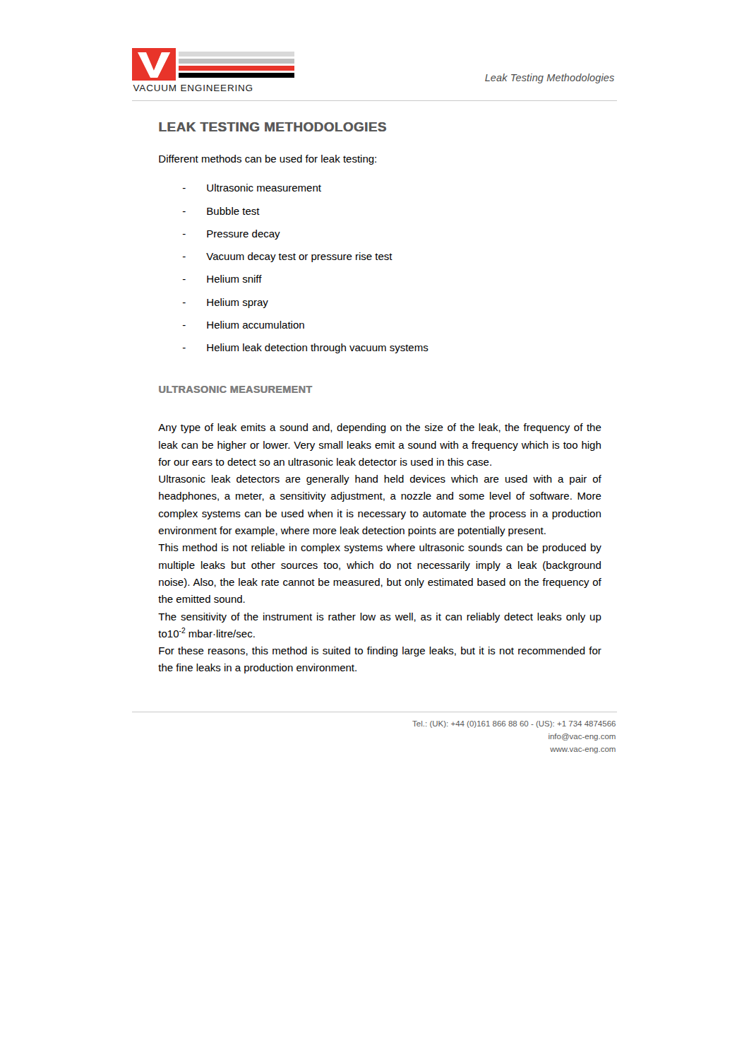VACUUM ENGINEERING
Leak Testing Methodologies
LEAK TESTING METHODOLOGIES
Different methods can be used for leak testing:
Ultrasonic measurement
Bubble test
Pressure decay
Vacuum decay test or pressure rise test
Helium sniff
Helium spray
Helium accumulation
Helium leak detection through vacuum systems
ULTRASONIC MEASUREMENT
Any type of leak emits a sound and, depending on the size of the leak, the frequency of the leak can be higher or lower. Very small leaks emit a sound with a frequency which is too high for our ears to detect so an ultrasonic leak detector is used in this case.
Ultrasonic leak detectors are generally hand held devices which are used with a pair of headphones, a meter, a sensitivity adjustment, a nozzle and some level of software. More complex systems can be used when it is necessary to automate the process in a production environment for example, where more leak detection points are potentially present.
This method is not reliable in complex systems where ultrasonic sounds can be produced by multiple leaks but other sources too, which do not necessarily imply a leak (background noise). Also, the leak rate cannot be measured, but only estimated based on the frequency of the emitted sound.
The sensitivity of the instrument is rather low as well, as it can reliably detect leaks only up to10-2 mbar·litre/sec.
For these reasons, this method is suited to finding large leaks, but it is not recommended for the fine leaks in a production environment.
Tel.: (UK): +44 (0)161 866 88 60 - (US): +1 734 4874566
info@vac-eng.com
www.vac-eng.com